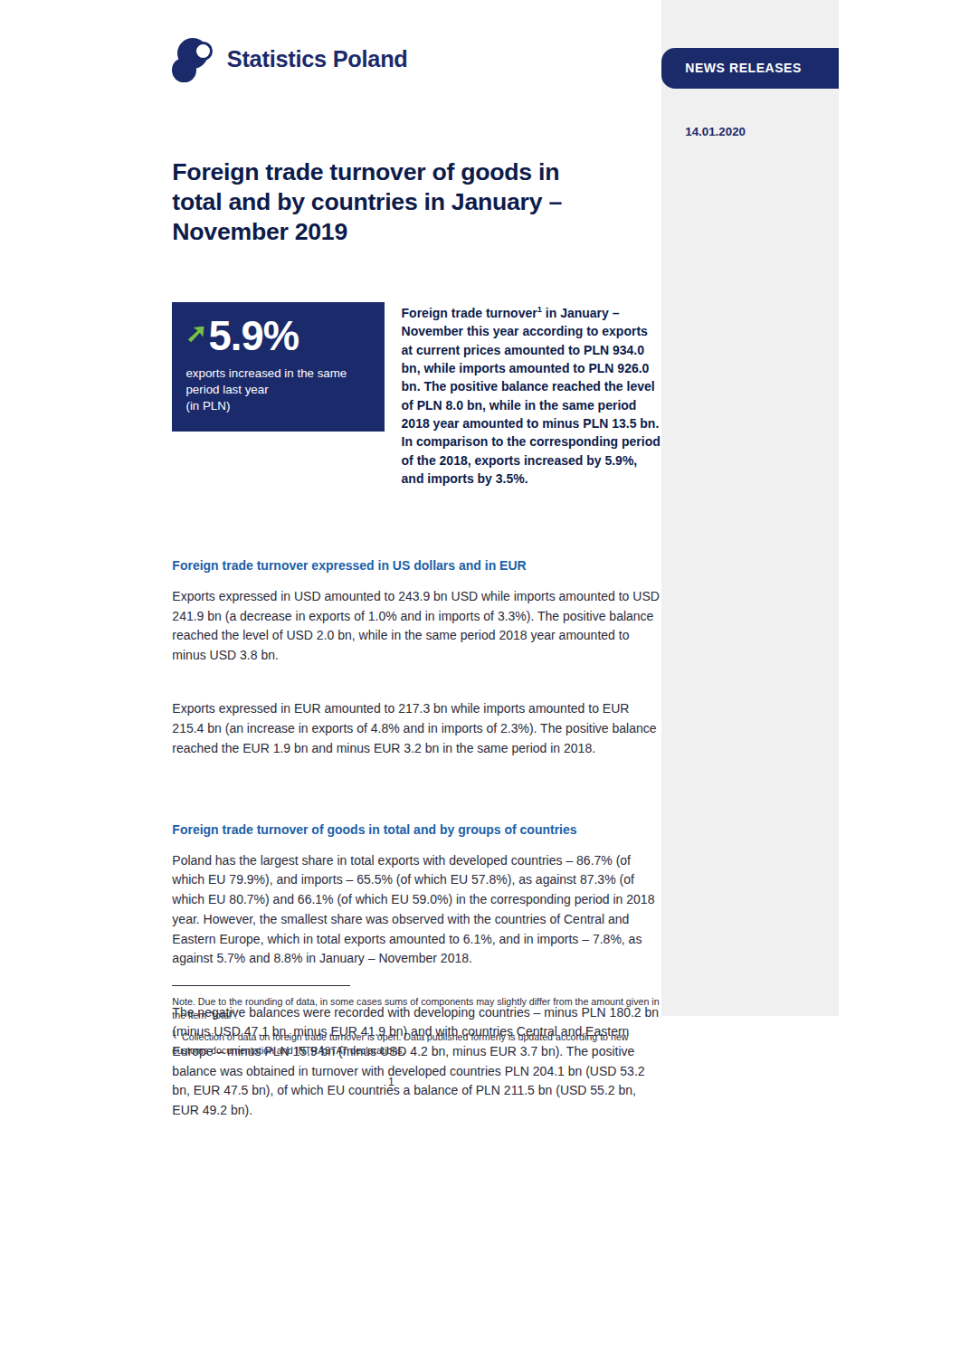NEWS RELEASES
14.01.2020
Statistics Poland
Foreign trade turnover of goods in total and by countries in January – November 2019
➚5.9%
exports increased in the same period last year
(in PLN)
Foreign trade turnover1 in January – November this year according to exports at current prices amounted to PLN 934.0 bn, while imports amounted to PLN 926.0 bn. The positive balance reached the level of PLN 8.0 bn, while in the same period 2018 year amounted to minus PLN 13.5 bn. In comparison to the corresponding period of the 2018, exports increased by 5.9%, and imports by 3.5%.
Foreign trade turnover expressed in US dollars and in EUR
Exports expressed in USD amounted to 243.9 bn USD while imports amounted to USD 241.9 bn (a decrease in exports of 1.0% and in imports of 3.3%). The positive balance reached the level of USD 2.0 bn, while in the same period 2018 year amounted to minus USD 3.8 bn.
Exports expressed in EUR amounted to 217.3 bn while imports amounted to EUR 215.4 bn (an increase in exports of 4.8% and in imports of 2.3%). The positive balance reached the EUR 1.9 bn and minus EUR 3.2 bn in the same period in 2018.
Foreign trade turnover of goods in total and by groups of countries
Poland has the largest share in total exports with developed countries – 86.7% (of which EU 79.9%), and imports – 65.5% (of which EU 57.8%), as against 87.3% (of which EU 80.7%) and 66.1% (of which EU 59.0%) in the corresponding period in 2018 year. However, the smallest share was observed with the countries of Central and Eastern Europe, which in total exports amounted to 6.1%, and in imports – 7.8%, as against 5.7% and 8.8% in January – November 2018.
The negative balances were recorded with developing countries – minus PLN 180.2 bn (minus USD 47.1 bn, minus EUR 41.9 bn) and with countries Central and Eastern Europe – minus PLN 15.9 bn (minus USD 4.2 bn, minus EUR 3.7 bn). The positive balance was obtained in turnover with developed countries PLN 204.1 bn (USD 53.2 bn, EUR 47.5 bn), of which EU countries a balance of PLN 211.5 bn (USD 55.2 bn, EUR 49.2 bn).
Note. Due to the rounding of data, in some cases sums of components may slightly differ from the amount given in the item "total".
1 Collection of data on foreign trade turnover is open. Data published formerly is updated according to new customs documentation and INTRASTAT declarations.
1